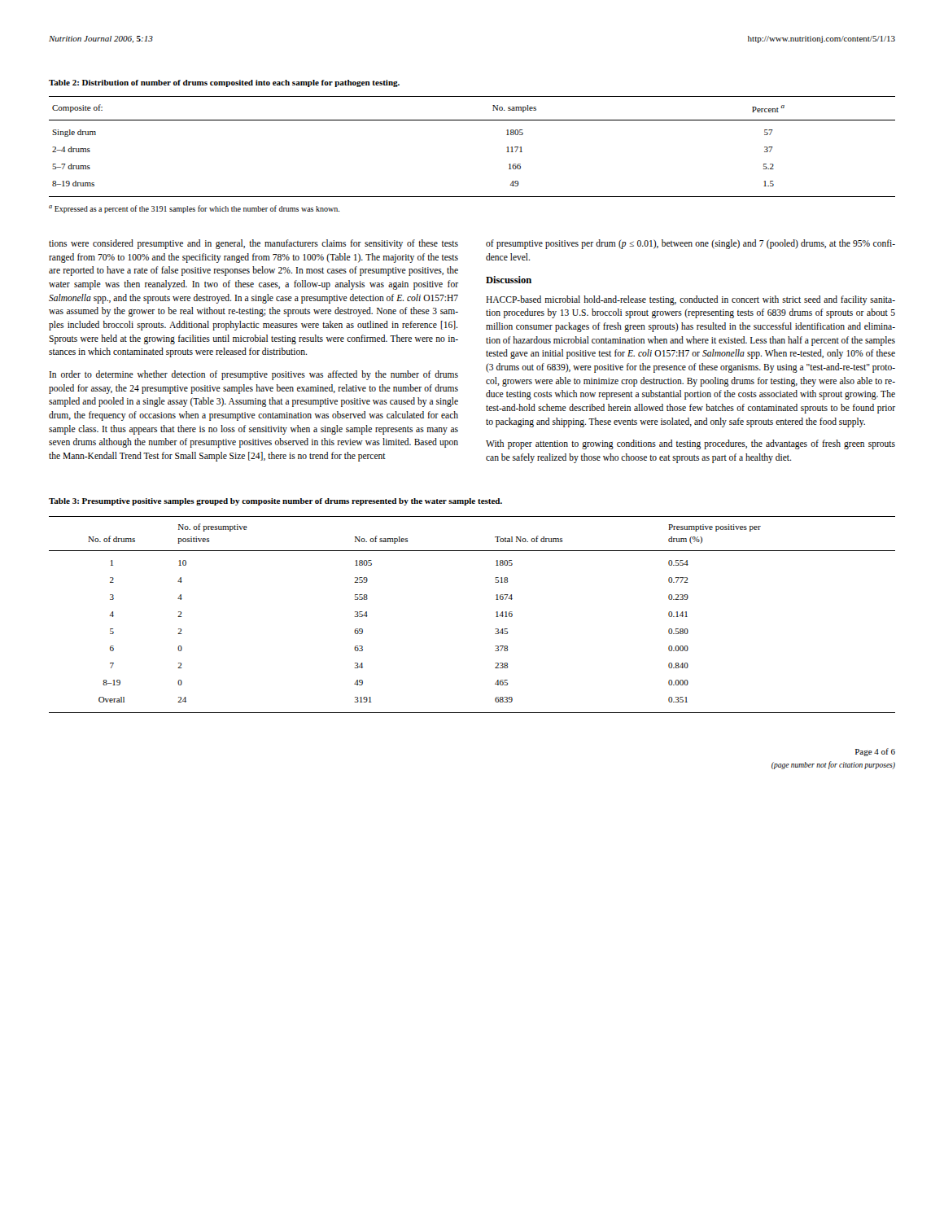Nutrition Journal 2006, 5:13
http://www.nutritionj.com/content/5/1/13
Table 2: Distribution of number of drums composited into each sample for pathogen testing.
| Composite of: | No. samples | Percent a |
| --- | --- | --- |
| Single drum | 1805 | 57 |
| 2–4 drums | 1171 | 37 |
| 5–7 drums | 166 | 5.2 |
| 8–19 drums | 49 | 1.5 |
a Expressed as a percent of the 3191 samples for which the number of drums was known.
tions were considered presumptive and in general, the manufacturers claims for sensitivity of these tests ranged from 70% to 100% and the specificity ranged from 78% to 100% (Table 1). The majority of the tests are reported to have a rate of false positive responses below 2%. In most cases of presumptive positives, the water sample was then reanalyzed. In two of these cases, a follow-up analysis was again positive for Salmonella spp., and the sprouts were destroyed. In a single case a presumptive detection of E. coli O157:H7 was assumed by the grower to be real without re-testing; the sprouts were destroyed. None of these 3 samples included broccoli sprouts. Additional prophylactic measures were taken as outlined in reference [16]. Sprouts were held at the growing facilities until microbial testing results were confirmed. There were no instances in which contaminated sprouts were released for distribution.
In order to determine whether detection of presumptive positives was affected by the number of drums pooled for assay, the 24 presumptive positive samples have been examined, relative to the number of drums sampled and pooled in a single assay (Table 3). Assuming that a presumptive positive was caused by a single drum, the frequency of occasions when a presumptive contamination was observed was calculated for each sample class. It thus appears that there is no loss of sensitivity when a single sample represents as many as seven drums although the number of presumptive positives observed in this review was limited. Based upon the Mann-Kendall Trend Test for Small Sample Size [24], there is no trend for the percent
of presumptive positives per drum (p ≤ 0.01), between one (single) and 7 (pooled) drums, at the 95% confidence level.
Discussion
HACCP-based microbial hold-and-release testing, conducted in concert with strict seed and facility sanitation procedures by 13 U.S. broccoli sprout growers (representing tests of 6839 drums of sprouts or about 5 million consumer packages of fresh green sprouts) has resulted in the successful identification and elimination of hazardous microbial contamination when and where it existed. Less than half a percent of the samples tested gave an initial positive test for E. coli O157:H7 or Salmonella spp. When re-tested, only 10% of these (3 drums out of 6839), were positive for the presence of these organisms. By using a "test-and-re-test" protocol, growers were able to minimize crop destruction. By pooling drums for testing, they were also able to reduce testing costs which now represent a substantial portion of the costs associated with sprout growing. The test-and-hold scheme described herein allowed those few batches of contaminated sprouts to be found prior to packaging and shipping. These events were isolated, and only safe sprouts entered the food supply.
With proper attention to growing conditions and testing procedures, the advantages of fresh green sprouts can be safely realized by those who choose to eat sprouts as part of a healthy diet.
Table 3: Presumptive positive samples grouped by composite number of drums represented by the water sample tested.
| No. of drums | No. of presumptive positives | No. of samples | Total No. of drums | Presumptive positives per drum (%) |
| --- | --- | --- | --- | --- |
| 1 | 10 | 1805 | 1805 | 0.554 |
| 2 | 4 | 259 | 518 | 0.772 |
| 3 | 4 | 558 | 1674 | 0.239 |
| 4 | 2 | 354 | 1416 | 0.141 |
| 5 | 2 | 69 | 345 | 0.580 |
| 6 | 0 | 63 | 378 | 0.000 |
| 7 | 2 | 34 | 238 | 0.840 |
| 8–19 | 0 | 49 | 465 | 0.000 |
| Overall | 24 | 3191 | 6839 | 0.351 |
Page 4 of 6
(page number not for citation purposes)